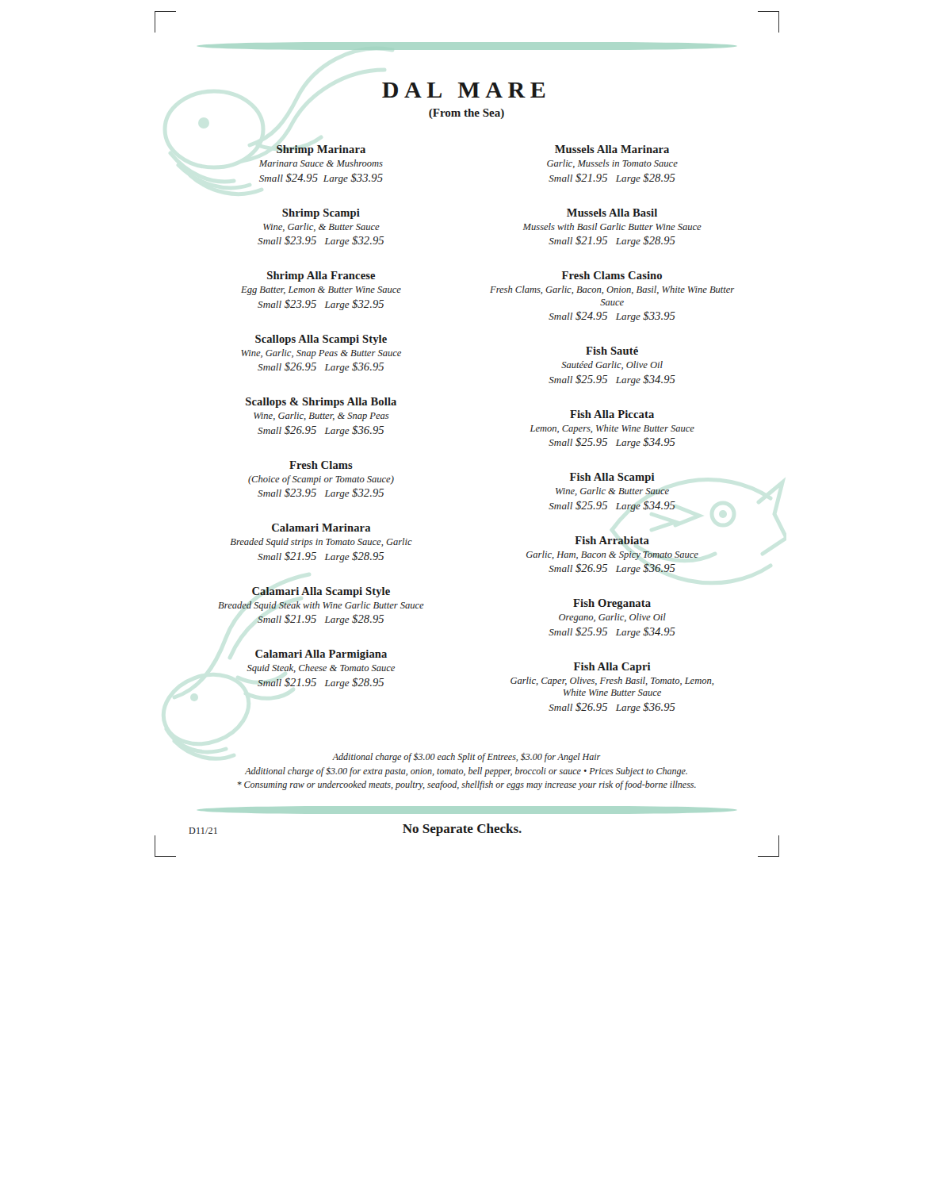DAL MARE
(From the Sea)
Shrimp Marinara
Marinara Sauce & Mushrooms
Small $24.95 Large $33.95
Shrimp Scampi
Wine, Garlic, & Butter Sauce
Small $23.95 Large $32.95
Shrimp Alla Francese
Egg Batter, Lemon & Butter Wine Sauce
Small $23.95 Large $32.95
Scallops Alla Scampi Style
Wine, Garlic, Snap Peas & Butter Sauce
Small $26.95 Large $36.95
Scallops & Shrimps Alla Bolla
Wine, Garlic, Butter, & Snap Peas
Small $26.95 Large $36.95
Fresh Clams
(Choice of Scampi or Tomato Sauce)
Small $23.95 Large $32.95
Calamari Marinara
Breaded Squid strips in Tomato Sauce, Garlic
Small $21.95 Large $28.95
Calamari Alla Scampi Style
Breaded Squid Steak with Wine Garlic Butter Sauce
Small $21.95 Large $28.95
Calamari Alla Parmigiana
Squid Steak, Cheese & Tomato Sauce
Small $21.95 Large $28.95
Mussels Alla Marinara
Garlic, Mussels in Tomato Sauce
Small $21.95 Large $28.95
Mussels Alla Basil
Mussels with Basil Garlic Butter Wine Sauce
Small $21.95 Large $28.95
Fresh Clams Casino
Fresh Clams, Garlic, Bacon, Onion, Basil, White Wine Butter Sauce
Small $24.95 Large $33.95
Fish Sauté
Sautéed Garlic, Olive Oil
Small $25.95 Large $34.95
Fish Alla Piccata
Lemon, Capers, White Wine Butter Sauce
Small $25.95 Large $34.95
Fish Alla Scampi
Wine, Garlic & Butter Sauce
Small $25.95 Large $34.95
Fish Arrabiata
Garlic, Ham, Bacon & Spicy Tomato Sauce
Small $26.95 Large $36.95
Fish Oreganata
Oregano, Garlic, Olive Oil
Small $25.95 Large $34.95
Fish Alla Capri
Garlic, Caper, Olives, Fresh Basil, Tomato, Lemon,
White Wine Butter Sauce
Small $26.95 Large $36.95
Additional charge of $3.00 each Split of Entrees, $3.00 for Angel Hair
Additional charge of $3.00 for extra pasta, onion, tomato, bell pepper, broccoli or sauce • Prices Subject to Change.
* Consuming raw or undercooked meats, poultry, seafood, shellfish or eggs may increase your risk of food-borne illness.
D11/21 No Separate Checks.